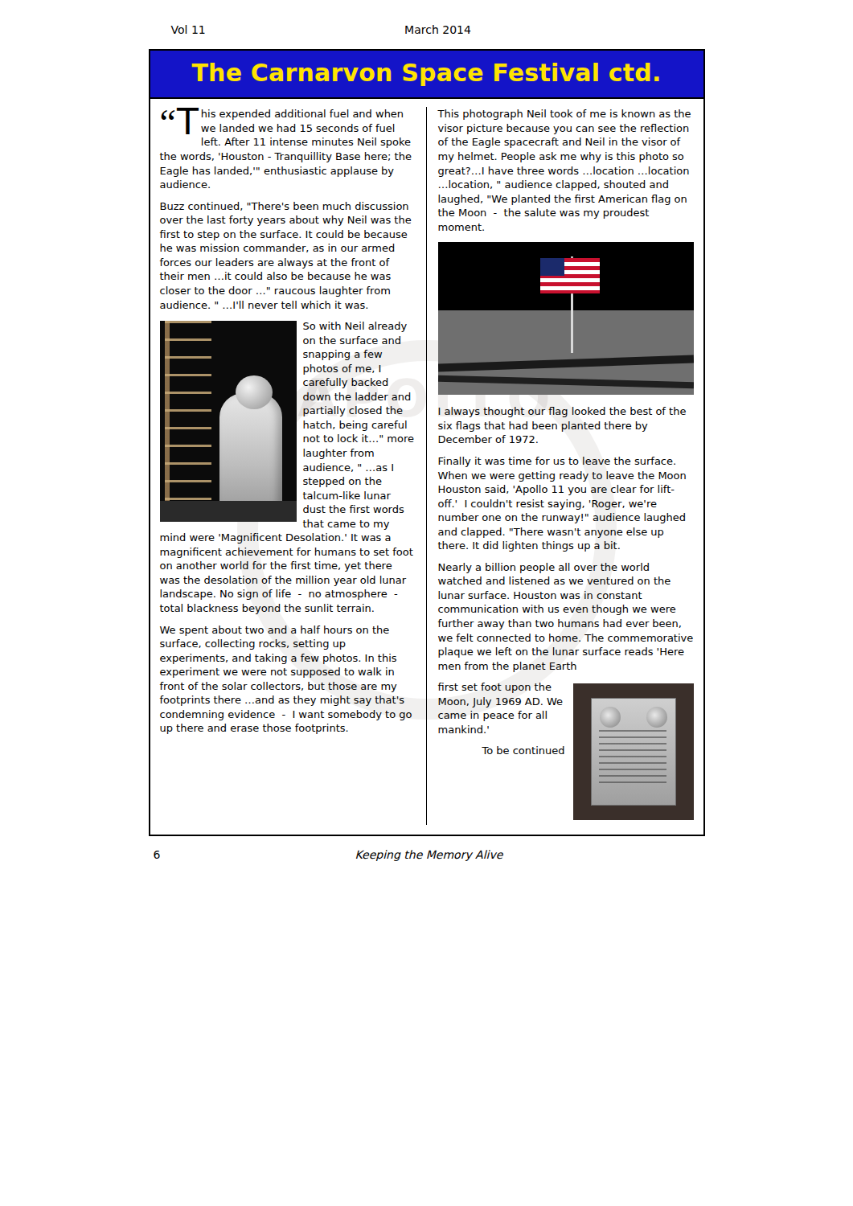Vol 11
March 2014
The Carnarvon Space Festival ctd.
APOLLO
“This expended additional fuel and when we landed we had 15 seconds of fuel left. After 11 intense minutes Neil spoke the words, 'Houston - Tranquillity Base here; the Eagle has landed,'" enthusiastic applause by audience.
Buzz continued, "There's been much discussion over the last forty years about why Neil was the first to step on the surface. It could be because he was mission commander, as in our armed forces our leaders are always at the front of their men …it could also be because he was closer to the door …" raucous laughter from audience. " …I'll never tell which it was.
So with Neil already on the surface and snapping a few photos of me, I carefully backed down the ladder and partially closed the hatch, being careful not to lock it…" more laughter from audience, " …as I stepped on the talcum-like lunar dust the first words that came to my mind were 'Magnificent Desolation.' It was a magnificent achievement for humans to set foot on another world for the first time, yet there was the desolation of the million year old lunar landscape. No sign of life - no atmosphere - total blackness beyond the sunlit terrain.
We spent about two and a half hours on the surface, collecting rocks, setting up experiments, and taking a few photos. In this experiment we were not supposed to walk in front of the solar collectors, but those are my footprints there …and as they might say that's condemning evidence - I want somebody to go up there and erase those footprints.
This photograph Neil took of me is known as the visor picture because you can see the reflection of the Eagle spacecraft and Neil in the visor of my helmet. People ask me why is this photo so great?…I have three words …location …location …location, " audience clapped, shouted and laughed, "We planted the first American flag on the Moon - the salute was my proudest moment.
I always thought our flag looked the best of the six flags that had been planted there by December of 1972.
Finally it was time for us to leave the surface. When we were getting ready to leave the Moon Houston said, 'Apollo 11 you are clear for lift-off.' I couldn't resist saying, 'Roger, we're number one on the runway!" audience laughed and clapped. "There wasn't anyone else up there. It did lighten things up a bit.
Nearly a billion people all over the world watched and listened as we ventured on the lunar surface. Houston was in constant communication with us even though we were further away than two humans had ever been, we felt connected to home. The commemorative plaque we left on the lunar surface reads 'Here men from the planet Earth
first set foot upon the Moon, July 1969 AD. We came in peace for all mankind.'
To be continued
6
Keeping the Memory Alive